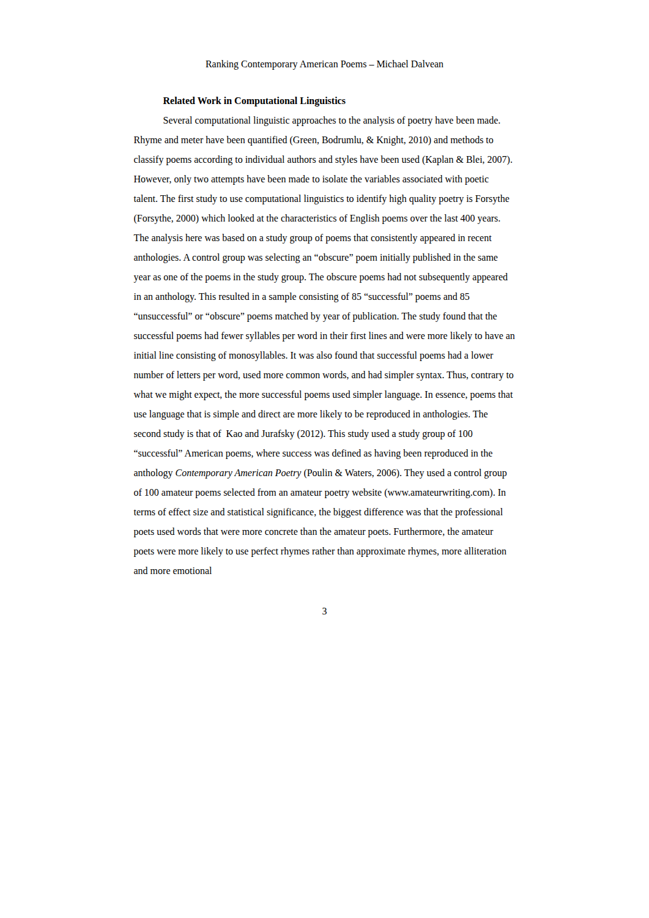Ranking Contemporary American Poems – Michael Dalvean
Related Work in Computational Linguistics
Several computational linguistic approaches to the analysis of poetry have been made. Rhyme and meter have been quantified (Green, Bodrumlu, & Knight, 2010) and methods to classify poems according to individual authors and styles have been used (Kaplan & Blei, 2007). However, only two attempts have been made to isolate the variables associated with poetic talent. The first study to use computational linguistics to identify high quality poetry is Forsythe (Forsythe, 2000) which looked at the characteristics of English poems over the last 400 years. The analysis here was based on a study group of poems that consistently appeared in recent anthologies. A control group was selecting an “obscure” poem initially published in the same year as one of the poems in the study group. The obscure poems had not subsequently appeared in an anthology. This resulted in a sample consisting of 85 “successful” poems and 85 “unsuccessful” or “obscure” poems matched by year of publication. The study found that the successful poems had fewer syllables per word in their first lines and were more likely to have an initial line consisting of monosyllables. It was also found that successful poems had a lower number of letters per word, used more common words, and had simpler syntax. Thus, contrary to what we might expect, the more successful poems used simpler language. In essence, poems that use language that is simple and direct are more likely to be reproduced in anthologies. The second study is that of Kao and Jurafsky (2012). This study used a study group of 100 “successful” American poems, where success was defined as having been reproduced in the anthology Contemporary American Poetry (Poulin & Waters, 2006). They used a control group of 100 amateur poems selected from an amateur poetry website (www.amateurwriting.com). In terms of effect size and statistical significance, the biggest difference was that the professional poets used words that were more concrete than the amateur poets. Furthermore, the amateur poets were more likely to use perfect rhymes rather than approximate rhymes, more alliteration and more emotional
3